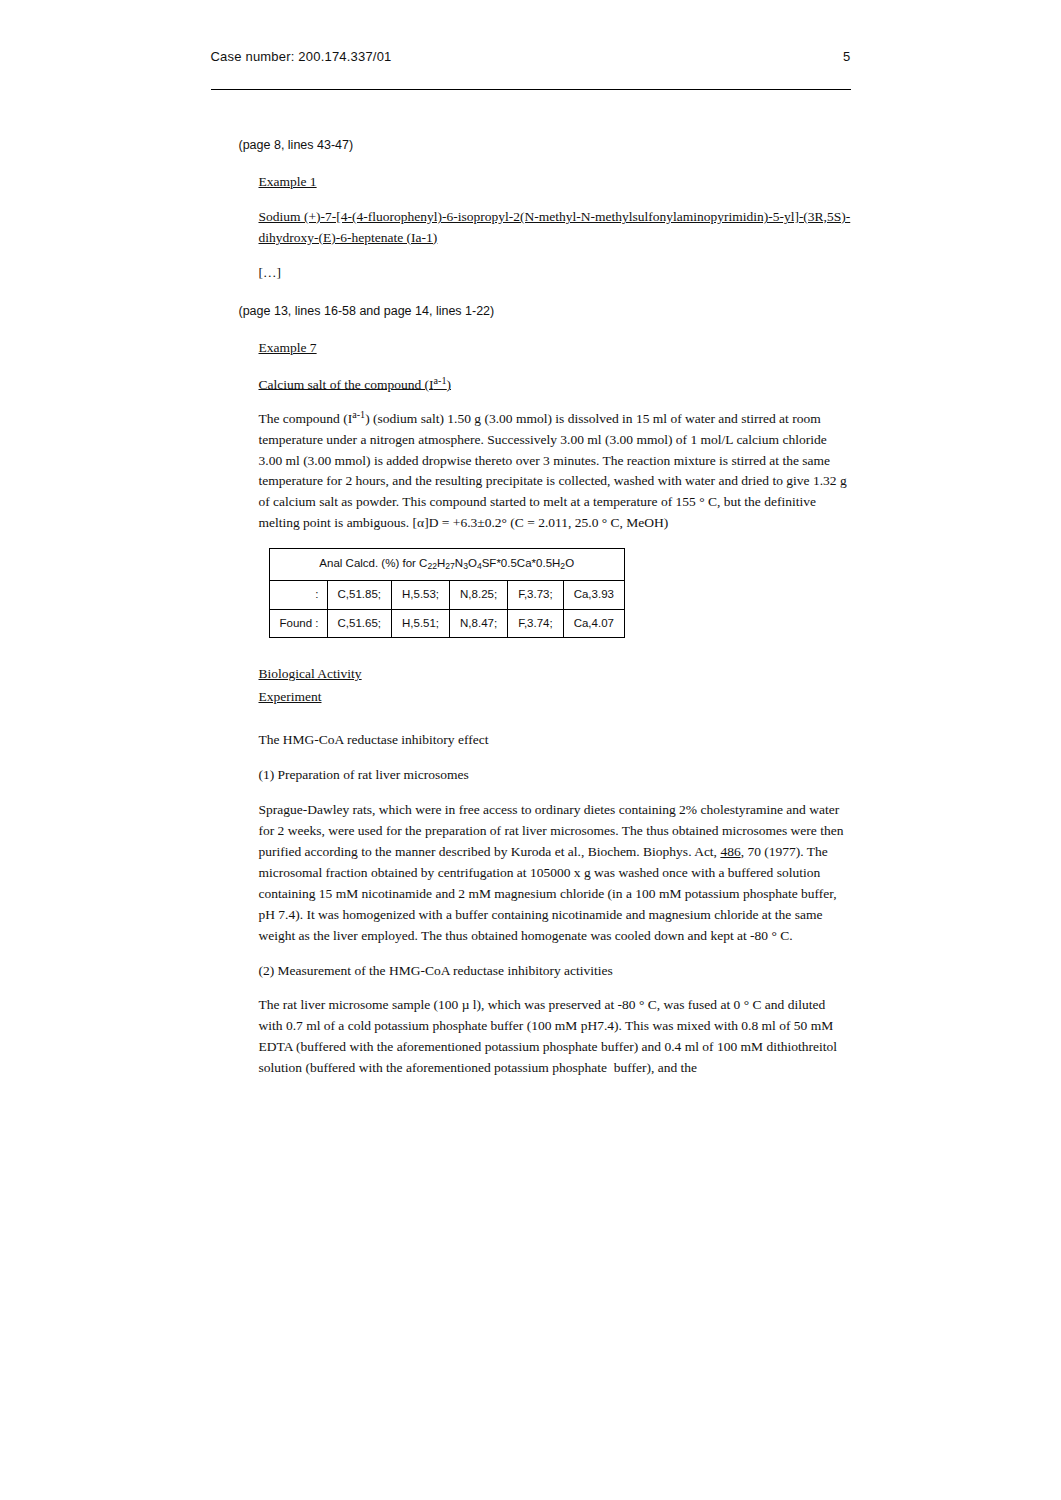Case number: 200.174.337/01
5
(page 8, lines 43-47)
Example 1
Sodium (+)-7-[4-(4-fluorophenyl)-6-isopropyl-2(N-methyl-N-methylsulfonylaminopyrimidin)-5-yl]-(3R,5S)-dihydroxy-(E)-6-heptenate (Ia-1)
[…]
(page 13, lines 16-58 and page 14, lines 1-22)
Example 7
Calcium salt of the compound (Ia-1)
The compound (Ia-1) (sodium salt) 1.50 g (3.00 mmol) is dissolved in 15 ml of water and stirred at room temperature under a nitrogen atmosphere. Successively 3.00 ml (3.00 mmol) of 1 mol/L calcium chloride 3.00 ml (3.00 mmol) is added dropwise thereto over 3 minutes. The reaction mixture is stirred at the same temperature for 2 hours, and the resulting precipitate is collected, washed with water and dried to give 1.32 g of calcium salt as powder. This compound started to melt at a temperature of 155 ° C, but the definitive melting point is ambiguous. [α]D = +6.3±0.2° (C = 2.011, 25.0 ° C, MeOH)
| Anal Calcd. (%) for C 22 H 27 N 3 O 4 SF*0.5Ca*0.5H 2 O |
| --- |
| : | C,51.85; | H,5.53; | N,8.25; | F,3.73; | Ca,3.93 |
| Found : | C,51.65; | H,5.51; | N,8.47; | F,3.74; | Ca,4.07 |
Biological Activity
Experiment
The HMG-CoA reductase inhibitory effect
(1) Preparation of rat liver microsomes
Sprague-Dawley rats, which were in free access to ordinary dietes containing 2% cholestyramine and water for 2 weeks, were used for the preparation of rat liver microsomes. The thus obtained microsomes were then purified according to the manner described by Kuroda et al., Biochem. Biophys. Act, 486, 70 (1977). The microsomal fraction obtained by centrifugation at 105000 x g was washed once with a buffered solution containing 15 mM nicotinamide and 2 mM magnesium chloride (in a 100 mM potassium phosphate buffer, pH 7.4). It was homogenized with a buffer containing nicotinamide and magnesium chloride at the same weight as the liver employed. The thus obtained homogenate was cooled down and kept at -80 ° C.
(2) Measurement of the HMG-CoA reductase inhibitory activities
The rat liver microsome sample (100 µ l), which was preserved at -80 ° C, was fused at 0 ° C and diluted with 0.7 ml of a cold potassium phosphate buffer (100 mM pH7.4). This was mixed with 0.8 ml of 50 mM EDTA (buffered with the aforementioned potassium phosphate buffer) and 0.4 ml of 100 mM dithiothreitol solution (buffered with the aforementioned potassium phosphate buffer), and the